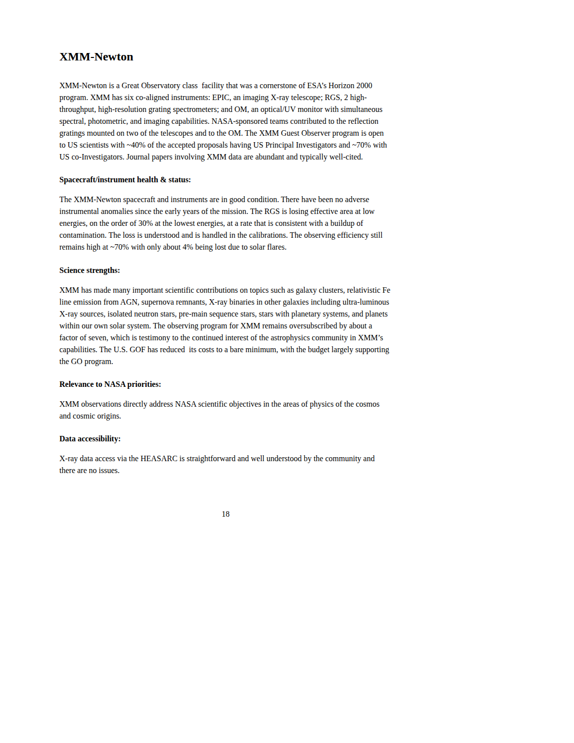XMM-Newton
XMM-Newton is a Great Observatory class facility that was a cornerstone of ESA’s Horizon 2000 program. XMM has six co-aligned instruments: EPIC, an imaging X-ray telescope; RGS, 2 high-throughput, high-resolution grating spectrometers; and OM, an optical/UV monitor with simultaneous spectral, photometric, and imaging capabilities. NASA-sponsored teams contributed to the reflection gratings mounted on two of the telescopes and to the OM. The XMM Guest Observer program is open to US scientists with ~40% of the accepted proposals having US Principal Investigators and ~70% with US co-Investigators. Journal papers involving XMM data are abundant and typically well-cited.
Spacecraft/instrument health & status:
The XMM-Newton spacecraft and instruments are in good condition. There have been no adverse instrumental anomalies since the early years of the mission. The RGS is losing effective area at low energies, on the order of 30% at the lowest energies, at a rate that is consistent with a buildup of contamination. The loss is understood and is handled in the calibrations. The observing efficiency still remains high at ~70% with only about 4% being lost due to solar flares.
Science strengths:
XMM has made many important scientific contributions on topics such as galaxy clusters, relativistic Fe line emission from AGN, supernova remnants, X-ray binaries in other galaxies including ultra-luminous X-ray sources, isolated neutron stars, pre-main sequence stars, stars with planetary systems, and planets within our own solar system. The observing program for XMM remains oversubscribed by about a factor of seven, which is testimony to the continued interest of the astrophysics community in XMM’s capabilities. The U.S. GOF has reduced its costs to a bare minimum, with the budget largely supporting the GO program.
Relevance to NASA priorities:
XMM observations directly address NASA scientific objectives in the areas of physics of the cosmos and cosmic origins.
Data accessibility:
X-ray data access via the HEASARC is straightforward and well understood by the community and there are no issues.
18